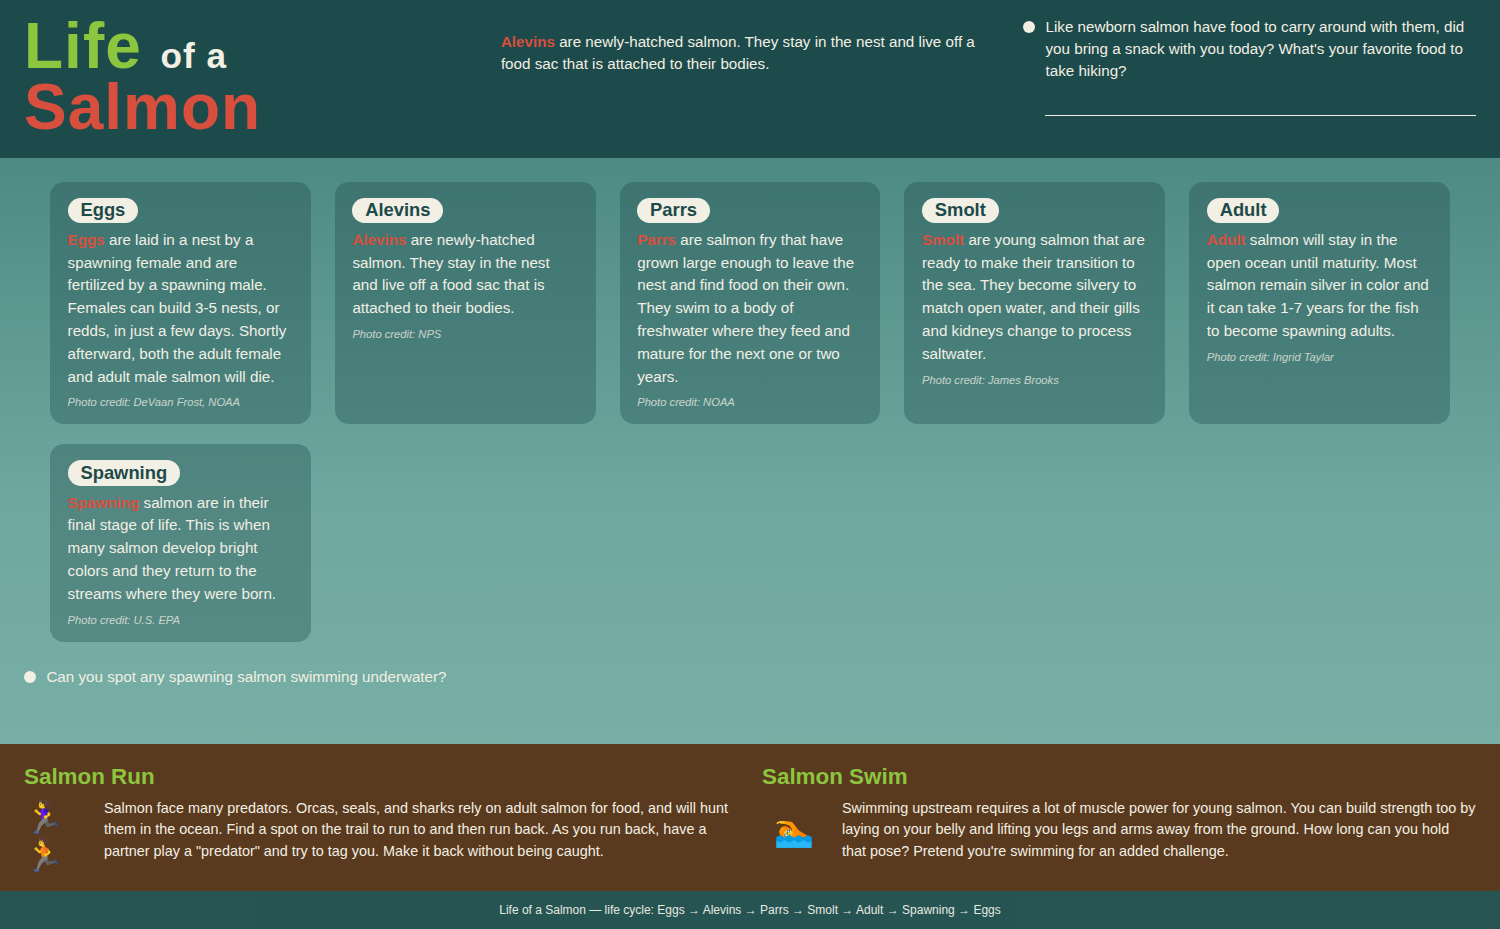Life of a Salmon
Alevins are newly-hatched salmon. They stay in the nest and live off a food sac that is attached to their bodies.
Like newborn salmon have food to carry around with them, did you bring a snack with you today? What's your favorite food to take hiking?
Eggs
Eggs are laid in a nest by a spawning female and are fertilized by a spawning male. Females can build 3-5 nests, or redds, in just a few days. Shortly afterward, both the adult female and adult male salmon will die.
Photo credit: DeVaan Frost, NOAA
Alevins
Alevins are newly-hatched salmon. They stay in the nest and live off a food sac that is attached to their bodies.
Photo credit: NPS
Parrs
Parrs are salmon fry that have grown large enough to leave the nest and find food on their own. They swim to a body of freshwater where they feed and mature for the next one or two years.
Photo credit: NOAA
Smolt
Smolt are young salmon that are ready to make their transition to the sea. They become silvery to match open water, and their gills and kidneys change to process saltwater.
Photo credit: James Brooks
Adult
Adult salmon will stay in the open ocean until maturity. Most salmon remain silver in color and it can take 1-7 years for the fish to become spawning adults.
Photo credit: Ingrid Taylar
Spawning
Spawning salmon are in their final stage of life. This is when many salmon develop bright colors and they return to the streams where they were born.
Photo credit: U.S. EPA
Can you spot any spawning salmon swimming underwater?
Salmon Run
🏃‍♀️🏃
Salmon face many predators. Orcas, seals, and sharks rely on adult salmon for food, and will hunt them in the ocean. Find a spot on the trail to run to and then run back. As you run back, have a partner play a "predator" and try to tag you. Make it back without being caught.
Salmon Swim
🏊
Swimming upstream requires a lot of muscle power for young salmon. You can build strength too by laying on your belly and lifting you legs and arms away from the ground. How long can you hold that pose? Pretend you're swimming for an added challenge.
Life of a Salmon — life cycle: Eggs → Alevins → Parrs → Smolt → Adult → Spawning → Eggs